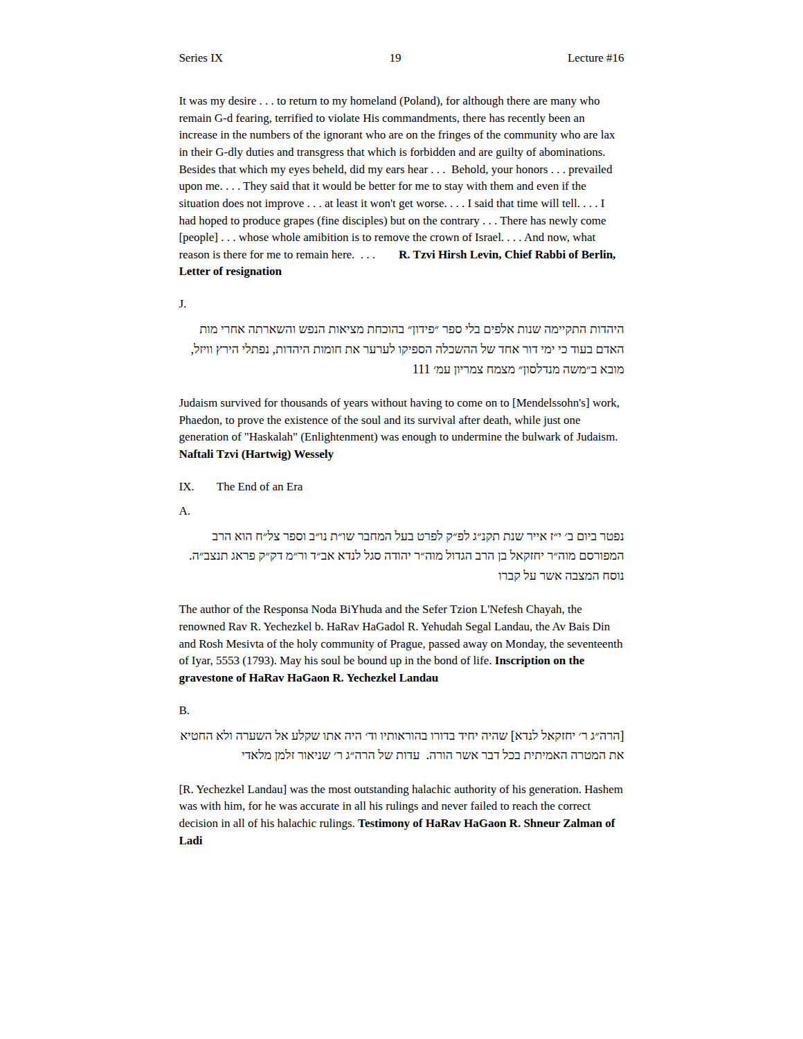Series IX
19
Lecture #16
It was my desire . . . to return to my homeland (Poland), for although there are many who remain G-d fearing, terrified to violate His commandments, there has recently been an increase in the numbers of the ignorant who are on the fringes of the community who are lax in their G-dly duties and transgress that which is forbidden and are guilty of abominations. Besides that which my eyes beheld, did my ears hear . . . Behold, your honors . . . prevailed upon me. . . . They said that it would be better for me to stay with them and even if the situation does not improve . . . at least it won't get worse. . . . I said that time will tell. . . . I had hoped to produce grapes (fine disciples) but on the contrary . . . There has newly come [people] . . . whose whole amibition is to remove the crown of Israel. . . . And now, what reason is there for me to remain here. . . . R. Tzvi Hirsh Levin, Chief Rabbi of Berlin, Letter of resignation
J.
היהדות התקיימה שנות אלפים בלי ספר ״פידון״ בהוכחת מציאות הנפש והשארתה אחרי מות האדם בעוד כי ימי דור אחד של ההשכלה הספיקו לערער את חומות היהדות, נפתלי הירץ וויזל, מובא ב״משה מנדלסון״ מצמח צמריון עמ׳ 111
Judaism survived for thousands of years without having to come on to [Mendelssohn's] work, Phaedon, to prove the existence of the soul and its survival after death, while just one generation of "Haskalah" (Enlightenment) was enough to undermine the bulwark of Judaism. Naftali Tzvi (Hartwig) Wessely
IX. The End of an Era
A.
נפטר ביום ב׳ י״ז אייר שנת תקנ״ג לפ״ק לפרט בעל המחבר שו״ת נו״ב וספר צל״ח הוא הרב המפורסם מוה״ר יחזקאל בן הרב הגדול מוה״ר יהודה סגל לנדא אב״ד ור״מ דק״ק פראג תנצב״ה. נוסח המצבה אשר על קברו
The author of the Responsa Noda BiYhuda and the Sefer Tzion L'Nefesh Chayah, the renowned Rav R. Yechezkel b. HaRav HaGadol R. Yehudah Segal Landau, the Av Bais Din and Rosh Mesivta of the holy community of Prague, passed away on Monday, the seventeenth of Iyar, 5553 (1793). May his soul be bound up in the bond of life. Inscription on the gravestone of HaRav HaGaon R. Yechezkel Landau
B.
[הרה״ג ר׳ יחזקאל לנדא] שהיה יחיד בדורו בהוראותיו וד׳ היה אתו שקלע אל השערה ולא החטיא את המטרה האמיתית בכל דבר אשר הורה. עדות של הרה״ג ר׳ שניאור זלמן מלאדי
[R. Yechezkel Landau] was the most outstanding halachic authority of his generation. Hashem was with him, for he was accurate in all his rulings and never failed to reach the correct decision in all of his halachic rulings. Testimony of HaRav HaGaon R. Shneur Zalman of Ladi